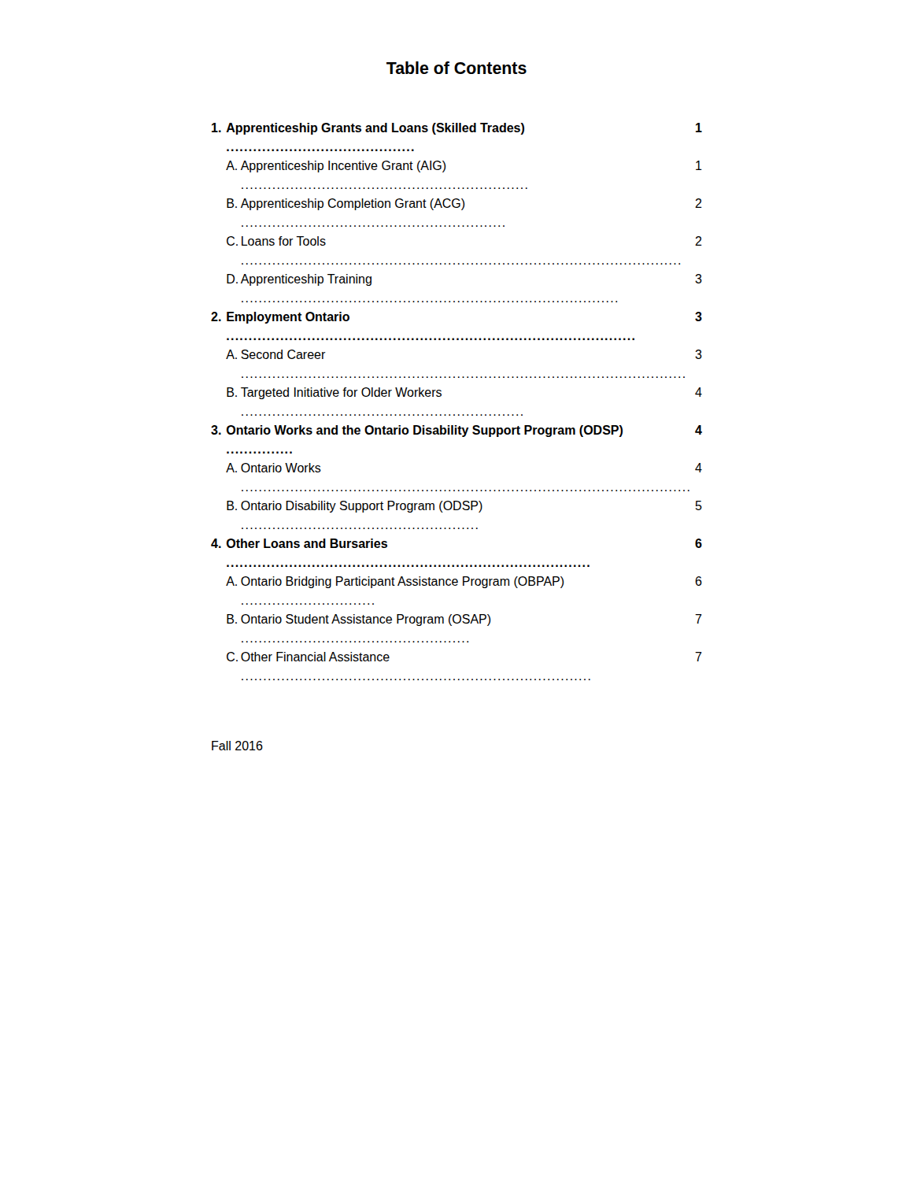Table of Contents
| 1. | Apprenticeship Grants and Loans (Skilled Trades) .......................................... | 1 |
| | A. | Apprenticeship Incentive Grant (AIG) ................................................................ | 1 |
| | B. | Apprenticeship Completion Grant (ACG) ........................................................... | 2 |
| | C. | Loans for Tools .................................................................................................. | 2 |
| | D. | Apprenticeship Training .................................................................................... | 3 |
| 2. | Employment Ontario ........................................................................................... | 3 |
| | A. | Second Career ................................................................................................... | 3 |
| | B. | Targeted Initiative for Older Workers ............................................................... | 4 |
| 3. | Ontario Works and the Ontario Disability Support Program (ODSP) ............... | 4 |
| | A. | Ontario Works .................................................................................................... | 4 |
| | B. | Ontario Disability Support Program (ODSP) ..................................................... | 5 |
| 4. | Other Loans and Bursaries ................................................................................. | 6 |
| | A. | Ontario Bridging Participant Assistance Program (OBPAP) .............................. | 6 |
| | B. | Ontario Student Assistance Program (OSAP) ................................................... | 7 |
| | C. | Other Financial Assistance .............................................................................. | 7 |
Fall 2016